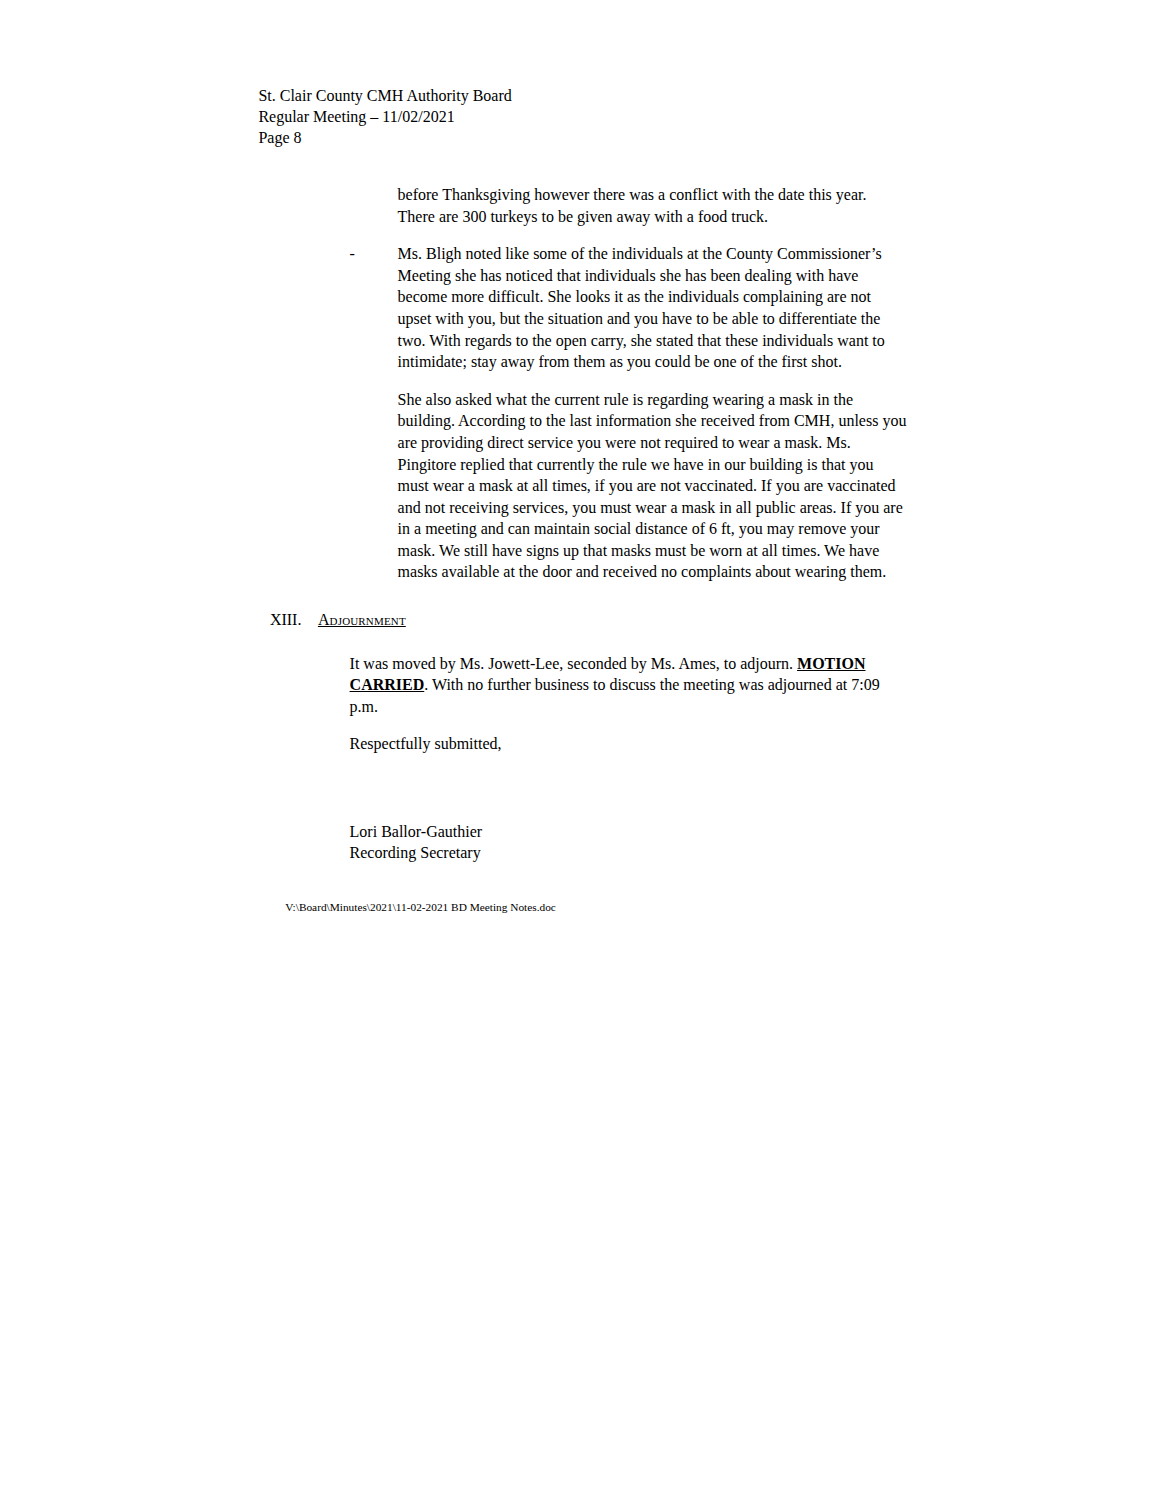St. Clair County CMH Authority Board
Regular Meeting – 11/02/2021
Page 8
before Thanksgiving however there was a conflict with the date this year. There are 300 turkeys to be given away with a food truck.
-
Ms. Bligh noted like some of the individuals at the County Commissioner’s Meeting she has noticed that individuals she has been dealing with have become more difficult. She looks it as the individuals complaining are not upset with you, but the situation and you have to be able to differentiate the two. With regards to the open carry, she stated that these individuals want to intimidate; stay away from them as you could be one of the first shot.
She also asked what the current rule is regarding wearing a mask in the building. According to the last information she received from CMH, unless you are providing direct service you were not required to wear a mask. Ms. Pingitore replied that currently the rule we have in our building is that you must wear a mask at all times, if you are not vaccinated. If you are vaccinated and not receiving services, you must wear a mask in all public areas. If you are in a meeting and can maintain social distance of 6 ft, you may remove your mask. We still have signs up that masks must be worn at all times. We have masks available at the door and received no complaints about wearing them.
XIII.
Adjournment
It was moved by Ms. Jowett-Lee, seconded by Ms. Ames, to adjourn. MOTION CARRIED. With no further business to discuss the meeting was adjourned at 7:09 p.m.
Respectfully submitted,
Lori Ballor-Gauthier
Recording Secretary
V:\Board\Minutes\2021\11-02-2021 BD Meeting Notes.doc